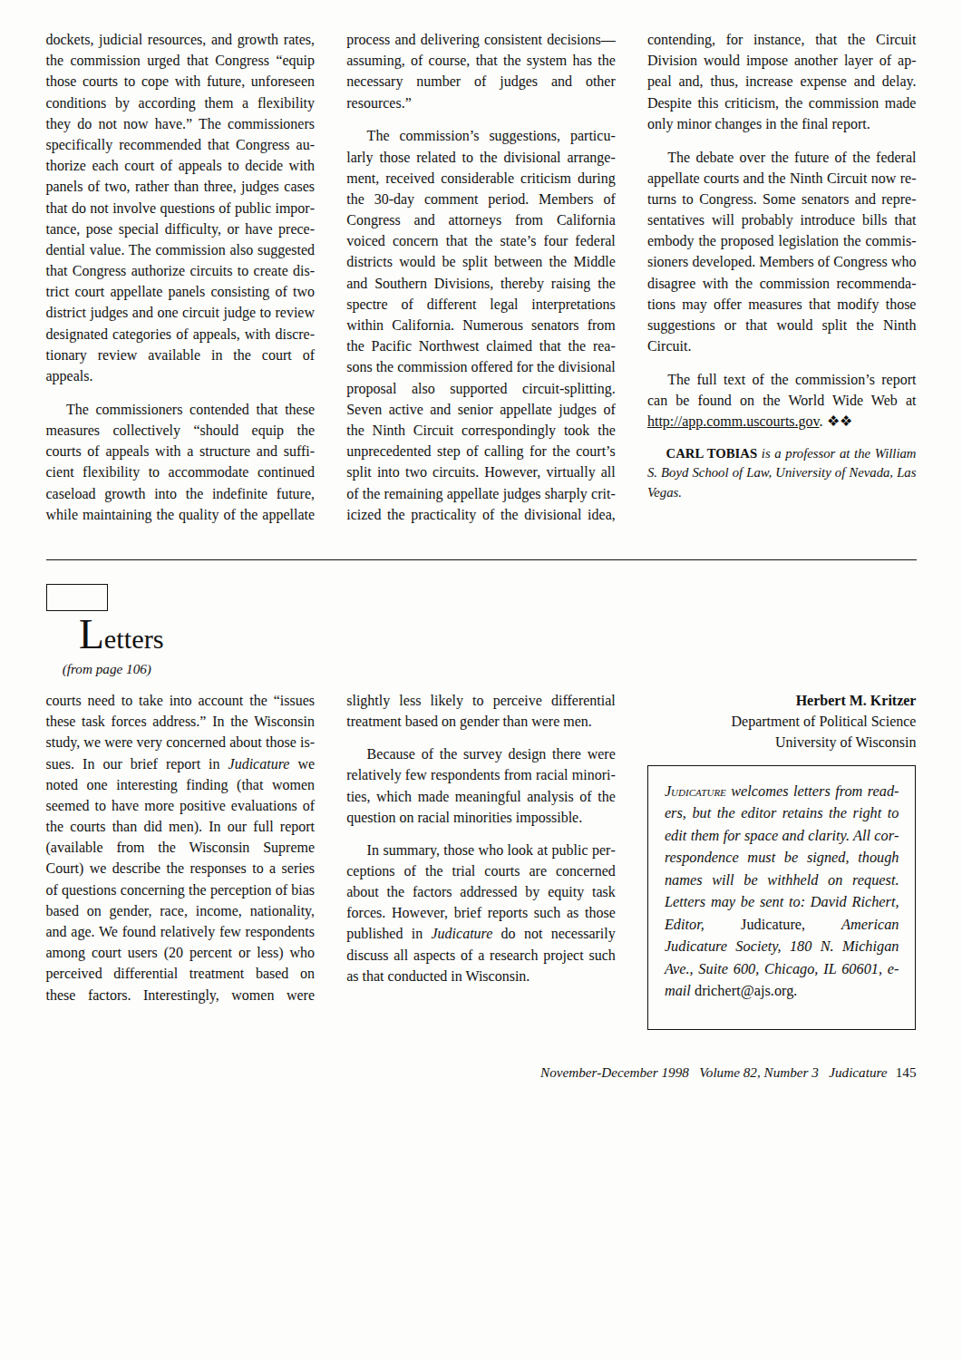dockets, judicial resources, and growth rates, the commission urged that Congress “equip those courts to cope with future, unforeseen conditions by according them a flexibility they do not now have.” The commissioners specifically recommended that Congress authorize each court of appeals to decide with panels of two, rather than three, judges cases that do not involve questions of public importance, pose special difficulty, or have precedential value. The commission also suggested that Congress authorize circuits to create district court appellate panels consisting of two district judges and one circuit judge to review designated categories of appeals, with discretionary review available in the court of appeals.
The commissioners contended that these measures collectively “should equip the courts of appeals with a structure and sufficient flexibility to accommodate continued caseload growth into the indefinite future, while maintaining the quality of the appellate process and delivering consistent decisions—assuming, of course, that the system has the necessary number of judges and other resources.”
The commission’s suggestions, particularly those related to the divisional arrangement, received considerable criticism during the 30-day comment period. Members of Congress and attorneys from California voiced concern that the state’s four federal districts would be split between the Middle and Southern Divisions, thereby raising the spectre of different legal interpretations within California. Numerous senators from the Pacific Northwest claimed that the reasons the commission offered for the divisional proposal also supported circuit-splitting. Seven active and senior appellate judges of the Ninth Circuit correspondingly took the unprecedented step of calling for the court’s split into two circuits. However, virtually all of the remaining appellate judges sharply criticized the practicality of the divisional idea, contending, for instance, that the Circuit Division would impose another layer of appeal and, thus, increase expense and delay. Despite this criticism, the commission made only minor changes in the final report.
The debate over the future of the federal appellate courts and the Ninth Circuit now returns to Congress. Some senators and representatives will probably introduce bills that embody the proposed legislation the commissioners developed. Members of Congress who disagree with the commission recommendations may offer measures that modify those suggestions or that would split the Ninth Circuit.
The full text of the commission’s report can be found on the World Wide Web at http://app.comm.uscourts.gov. ❖❖
CARL TOBIAS is a professor at the William S. Boyd School of Law, University of Nevada, Las Vegas.
Letters
(from page 106)
courts need to take into account the “issues these task forces address.” In the Wisconsin study, we were very concerned about those issues. In our brief report in Judicature we noted one interesting finding (that women seemed to have more positive evaluations of the courts than did men). In our full report (available from the Wisconsin Supreme Court) we describe the responses to a series of questions concerning the perception of bias based on gender, race, income, nationality, and age. We found relatively few respondents among court users (20 percent or less) who perceived differential treatment based on these factors. Interestingly, women were slightly less likely to perceive differential treatment based on gender than were men.
Because of the survey design there were relatively few respondents from racial minorities, which made meaningful analysis of the question on racial minorities impossible.
In summary, those who look at public perceptions of the trial courts are concerned about the factors addressed by equity task forces. However, brief reports such as those published in Judicature do not necessarily discuss all aspects of a research project such as that conducted in Wisconsin.
Herbert M. Kritzer
Department of Political Science
University of Wisconsin
Judicature welcomes letters from readers, but the editor retains the right to edit them for space and clarity. All correspondence must be signed, though names will be withheld on request. Letters may be sent to: David Richert, Editor, Judicature, American Judicature Society, 180 N. Michigan Ave., Suite 600, Chicago, IL 60601, e-mail drichert@ajs.org.
November-December 1998 Volume 82, Number 3 Judicature 145